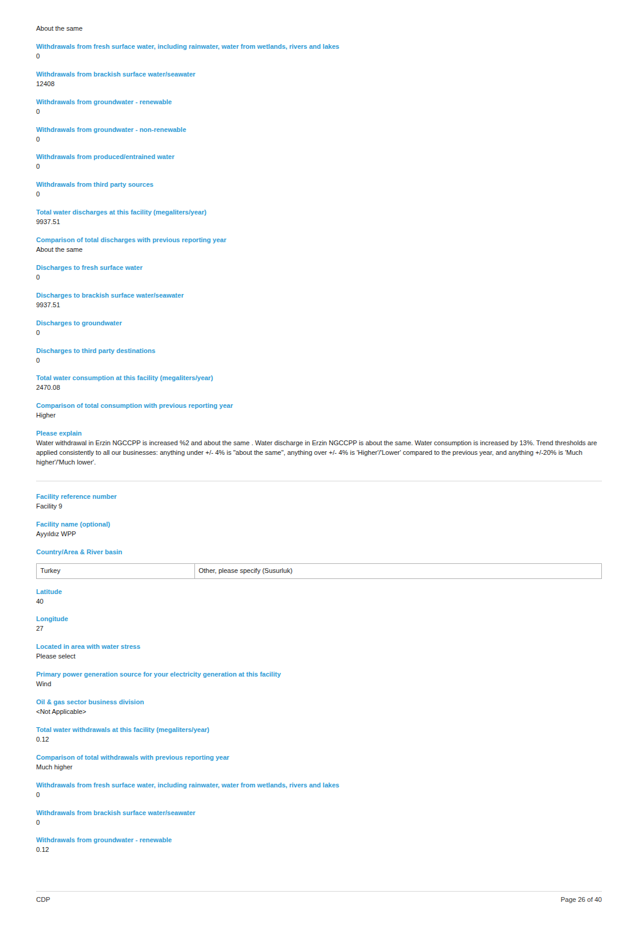About the same
Withdrawals from fresh surface water, including rainwater, water from wetlands, rivers and lakes
0
Withdrawals from brackish surface water/seawater
12408
Withdrawals from groundwater - renewable
0
Withdrawals from groundwater - non-renewable
0
Withdrawals from produced/entrained water
0
Withdrawals from third party sources
0
Total water discharges at this facility (megaliters/year)
9937.51
Comparison of total discharges with previous reporting year
About the same
Discharges to fresh surface water
0
Discharges to brackish surface water/seawater
9937.51
Discharges to groundwater
0
Discharges to third party destinations
0
Total water consumption at this facility (megaliters/year)
2470.08
Comparison of total consumption with previous reporting year
Higher
Please explain
Water withdrawal in Erzin NGCCPP is increased %2 and about the same . Water discharge in Erzin NGCCPP is about the same. Water consumption is increased by 13%. Trend thresholds are applied consistently to all our businesses: anything under +/- 4% is "about the same", anything over +/- 4% is 'Higher'/'Lower' compared to the previous year, and anything +/-20% is 'Much higher'/'Much lower'.
Facility reference number
Facility 9
Facility name (optional)
Ayyıldız WPP
Country/Area & River basin
| Turkey | Other, please specify (Susurluk) |
Latitude
40
Longitude
27
Located in area with water stress
Please select
Primary power generation source for your electricity generation at this facility
Wind
Oil & gas sector business division
<Not Applicable>
Total water withdrawals at this facility (megaliters/year)
0.12
Comparison of total withdrawals with previous reporting year
Much higher
Withdrawals from fresh surface water, including rainwater, water from wetlands, rivers and lakes
0
Withdrawals from brackish surface water/seawater
0
Withdrawals from groundwater - renewable
0.12
CDP Page 26 of 40